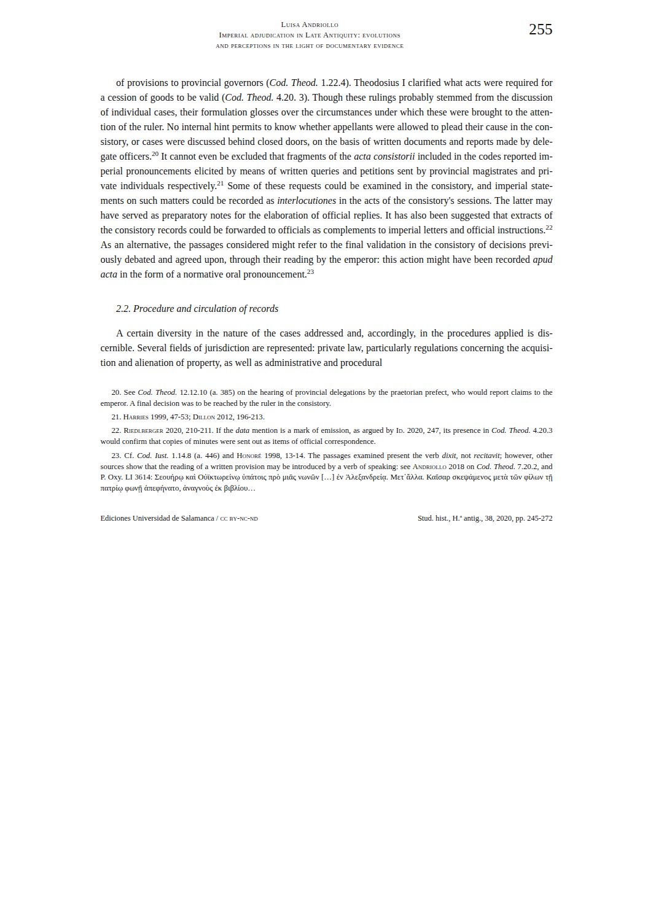Luisa Andriollo Imperial adjudication in Late Antiquity: evolutions
and perceptions in the light of documentary evidence
255
of provisions to provincial governors (Cod. Theod. 1.22.4). Theodosius I clarified what acts were required for a cession of goods to be valid (Cod. Theod. 4.20. 3). Though these rulings probably stemmed from the discussion of individual cases, their formulation glosses over the circumstances under which these were brought to the attention of the ruler. No internal hint permits to know whether appellants were allowed to plead their cause in the consistory, or cases were discussed behind closed doors, on the basis of written documents and reports made by delegate officers.20 It cannot even be excluded that fragments of the acta consistorii included in the codes reported imperial pronouncements elicited by means of written queries and petitions sent by provincial magistrates and private individuals respectively.21 Some of these requests could be examined in the consistory, and imperial statements on such matters could be recorded as interlocutiones in the acts of the consistory's sessions. The latter may have served as preparatory notes for the elaboration of official replies. It has also been suggested that extracts of the consistory records could be forwarded to officials as complements to imperial letters and official instructions.22 As an alternative, the passages considered might refer to the final validation in the consistory of decisions previously debated and agreed upon, through their reading by the emperor: this action might have been recorded apud acta in the form of a normative oral pronouncement.23
2.2. Procedure and circulation of records
A certain diversity in the nature of the cases addressed and, accordingly, in the procedures applied is discernible. Several fields of jurisdiction are represented: private law, particularly regulations concerning the acquisition and alienation of property, as well as administrative and procedural
20. See Cod. Theod. 12.12.10 (a. 385) on the hearing of provincial delegations by the praetorian prefect, who would report claims to the emperor. A final decision was to be reached by the ruler in the consistory.
21. Harries 1999, 47-53; Dillon 2012, 196-213.
22. Riedlberger 2020, 210-211. If the data mention is a mark of emission, as argued by Id. 2020, 247, its presence in Cod. Theod. 4.20.3 would confirm that copies of minutes were sent out as items of official correspondence.
23. Cf. Cod. Iust. 1.14.8 (a. 446) and Honoré 1998, 13-14. The passages examined present the verb dixit, not recitavit; however, other sources show that the reading of a written provision may be introduced by a verb of speaking: see Andriollo 2018 on Cod. Theod. 7.20.2, and P. Oxy. LI 3614: Σεουήρῳ καὶ Οὐϊκτωρείνῳ ὑπάτοις πρὸ μιᾶς νωνῶν […] ἐν Ἀλεξανδρείᾳ. Μετ᾽ἄλλα. Καῖσαρ σκεψάμενος μετὰ τῶν φίλων τῇ πατρίῳ φωνῇ ἀπεφήνατο, ἀναγνοὺς ἐκ βιβλίου…
Ediciones Universidad de Salamanca / cc by-nc-nd Stud. hist., H.ª antig., 38, 2020, pp. 245-272